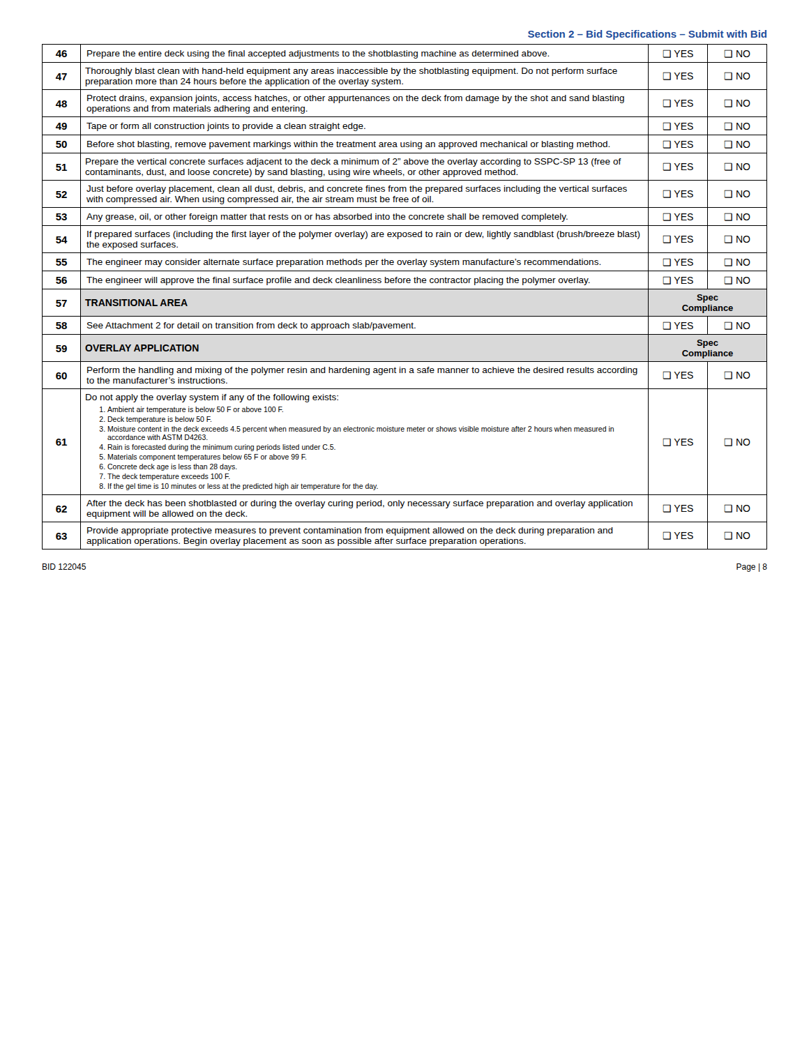Section 2 – Bid Specifications – Submit with Bid
| 46 | Prepare the entire deck using the final accepted adjustments to the shotblasting machine as determined above. | ❑ YES | ❑ NO |
| 47 | Thoroughly blast clean with hand-held equipment any areas inaccessible by the shotblasting equipment. Do not perform surface preparation more than 24 hours before the application of the overlay system. | ❑ YES | ❑ NO |
| 48 | Protect drains, expansion joints, access hatches, or other appurtenances on the deck from damage by the shot and sand blasting operations and from materials adhering and entering. | ❑ YES | ❑ NO |
| 49 | Tape or form all construction joints to provide a clean straight edge. | ❑ YES | ❑ NO |
| 50 | Before shot blasting, remove pavement markings within the treatment area using an approved mechanical or blasting method. | ❑ YES | ❑ NO |
| 51 | Prepare the vertical concrete surfaces adjacent to the deck a minimum of 2” above the overlay according to SSPC-SP 13 (free of contaminants, dust, and loose concrete) by sand blasting, using wire wheels, or other approved method. | ❑ YES | ❑ NO |
| 52 | Just before overlay placement, clean all dust, debris, and concrete fines from the prepared surfaces including the vertical surfaces with compressed air. When using compressed air, the air stream must be free of oil. | ❑ YES | ❑ NO |
| 53 | Any grease, oil, or other foreign matter that rests on or has absorbed into the concrete shall be removed completely. | ❑ YES | ❑ NO |
| 54 | If prepared surfaces (including the first layer of the polymer overlay) are exposed to rain or dew, lightly sandblast (brush/breeze blast) the exposed surfaces. | ❑ YES | ❑ NO |
| 55 | The engineer may consider alternate surface preparation methods per the overlay system manufacture’s recommendations. | ❑ YES | ❑ NO |
| 56 | The engineer will approve the final surface profile and deck cleanliness before the contractor placing the polymer overlay. | ❑ YES | ❑ NO |
| 57 | TRANSITIONAL AREA | Spec Compliance |
| 58 | See Attachment 2 for detail on transition from deck to approach slab/pavement. | ❑ YES | ❑ NO |
| 59 | OVERLAY APPLICATION | Spec Compliance |
| 60 | Perform the handling and mixing of the polymer resin and hardening agent in a safe manner to achieve the desired results according to the manufacturer’s instructions. | ❑ YES | ❑ NO |
| 61 | Do not apply the overlay system if any of the following exists: Ambient air temperature is below 50 F or above 100 F. Deck temperature is below 50 F. Moisture content in the deck exceeds 4.5 percent when measured by an electronic moisture meter or shows visible moisture after 2 hours when measured in accordance with ASTM D4263. Rain is forecasted during the minimum curing periods listed under C.5. Materials component temperatures below 65 F or above 99 F. Concrete deck age is less than 28 days. The deck temperature exceeds 100 F. If the gel time is 10 minutes or less at the predicted high air temperature for the day. | ❑ YES | ❑ NO |
| 62 | After the deck has been shotblasted or during the overlay curing period, only necessary surface preparation and overlay application equipment will be allowed on the deck. | ❑ YES | ❑ NO |
| 63 | Provide appropriate protective measures to prevent contamination from equipment allowed on the deck during preparation and application operations. Begin overlay placement as soon as possible after surface preparation operations. | ❑ YES | ❑ NO |
BID 122045 Page | 8